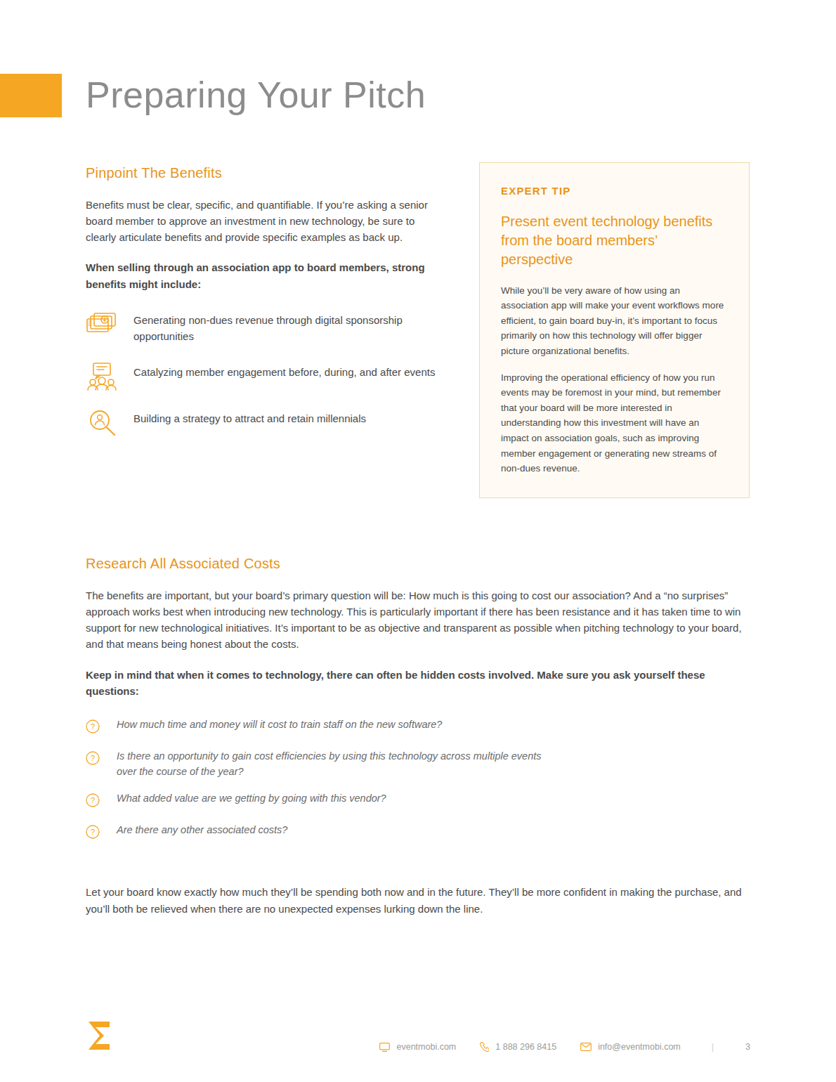Preparing Your Pitch
Pinpoint The Benefits
Benefits must be clear, specific, and quantifiable. If you’re asking a senior board member to approve an investment in new technology, be sure to clearly articulate benefits and provide specific examples as back up.
When selling through an association app to board members, strong benefits might include:
Generating non-dues revenue through digital sponsorship opportunities
Catalyzing member engagement before, during, and after events
Building a strategy to attract and retain millennials
EXPERT TIP
Present event technology benefits from the board members’ perspective
While you’ll be very aware of how using an association app will make your event workflows more efficient, to gain board buy-in, it’s important to focus primarily on how this technology will offer bigger picture organizational benefits.
Improving the operational efficiency of how you run events may be foremost in your mind, but remember that your board will be more interested in understanding how this investment will have an impact on association goals, such as improving member engagement or generating new streams of non-dues revenue.
Research All Associated Costs
The benefits are important, but your board’s primary question will be: How much is this going to cost our association? And a “no surprises” approach works best when introducing new technology. This is particularly important if there has been resistance and it has taken time to win support for new technological initiatives. It’s important to be as objective and transparent as possible when pitching technology to your board, and that means being honest about the costs.
Keep in mind that when it comes to technology, there can often be hidden costs involved. Make sure you ask yourself these questions:
? How much time and money will it cost to train staff on the new software?
? Is there an opportunity to gain cost efficiencies by using this technology across multiple events
over the course of the year?
? What added value are we getting by going with this vendor?
? Are there any other associated costs?
Let your board know exactly how much they’ll be spending both now and in the future. They’ll be more confident in making the purchase, and you’ll both be relieved when there are no unexpected expenses lurking down the line.
eventmobi.com 1 888 296 8415 info@eventmobi.com | 3